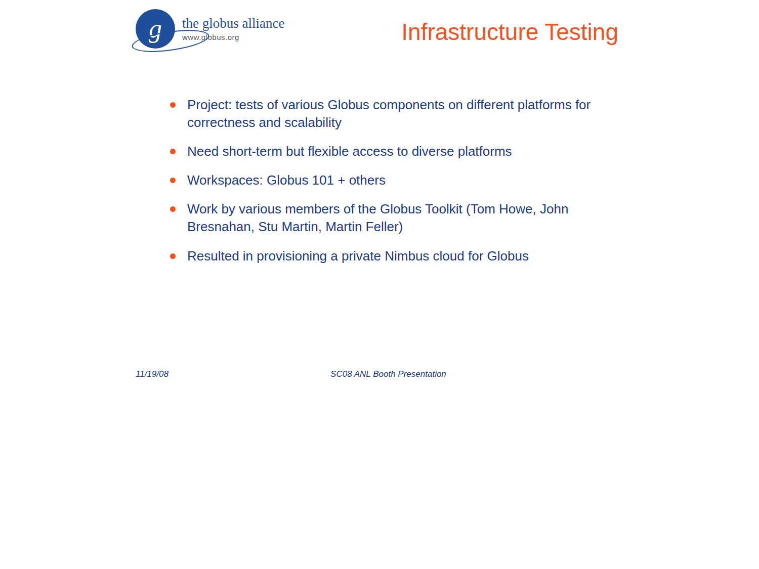g
the globus alliance
www.globus.org
Infrastructure Testing
Project: tests of various Globus components on different platforms for correctness and scalability
Need short-term but flexible access to diverse platforms
Workspaces: Globus 101 + others
Work by various members of the Globus Toolkit (Tom Howe, John Bresnahan, Stu Martin, Martin Feller)
Resulted in provisioning a private Nimbus cloud for Globus
11/19/08
SC08 ANL Booth Presentation